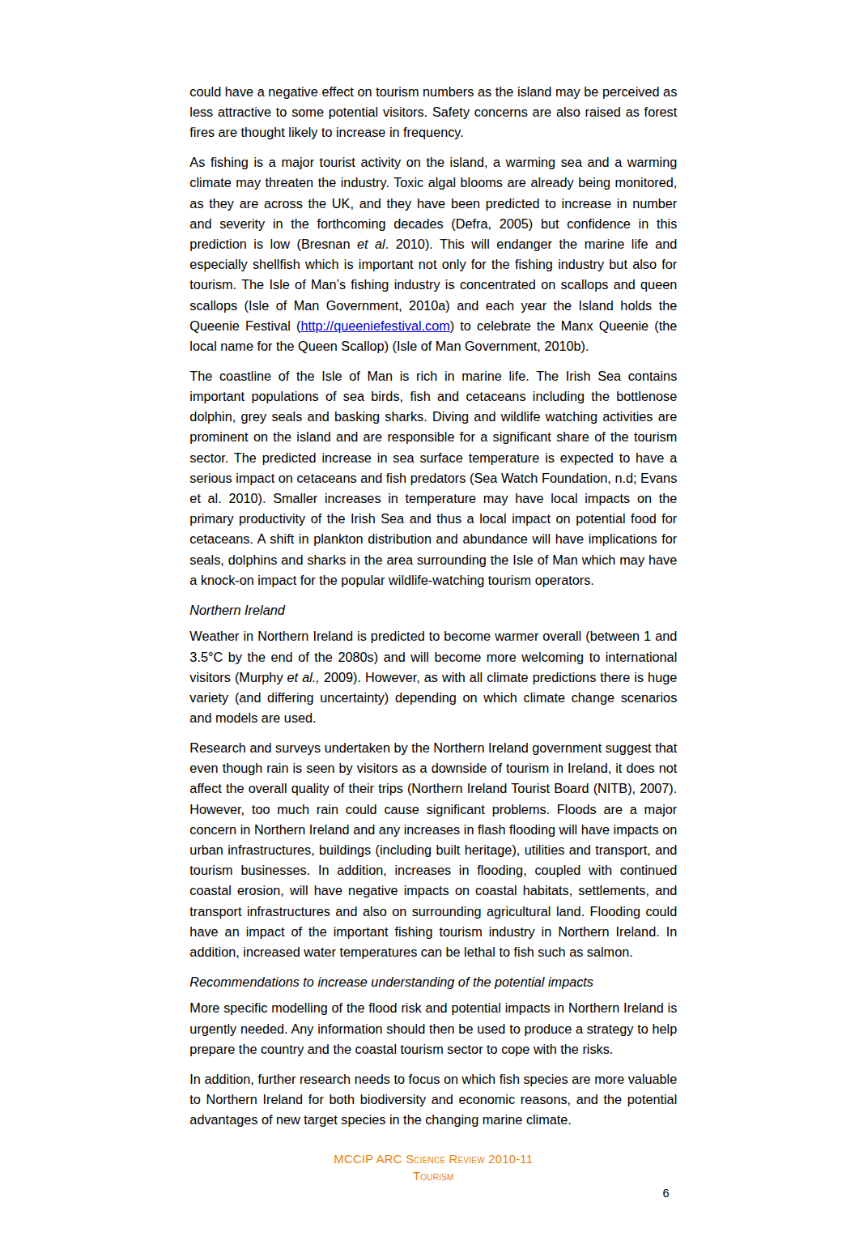could have a negative effect on tourism numbers as the island may be perceived as less attractive to some potential visitors. Safety concerns are also raised as forest fires are thought likely to increase in frequency.
As fishing is a major tourist activity on the island, a warming sea and a warming climate may threaten the industry. Toxic algal blooms are already being monitored, as they are across the UK, and they have been predicted to increase in number and severity in the forthcoming decades (Defra, 2005) but confidence in this prediction is low (Bresnan et al. 2010). This will endanger the marine life and especially shellfish which is important not only for the fishing industry but also for tourism. The Isle of Man’s fishing industry is concentrated on scallops and queen scallops (Isle of Man Government, 2010a) and each year the Island holds the Queenie Festival (http://queeniefestival.com) to celebrate the Manx Queenie (the local name for the Queen Scallop) (Isle of Man Government, 2010b).
The coastline of the Isle of Man is rich in marine life. The Irish Sea contains important populations of sea birds, fish and cetaceans including the bottlenose dolphin, grey seals and basking sharks. Diving and wildlife watching activities are prominent on the island and are responsible for a significant share of the tourism sector. The predicted increase in sea surface temperature is expected to have a serious impact on cetaceans and fish predators (Sea Watch Foundation, n.d; Evans et al. 2010). Smaller increases in temperature may have local impacts on the primary productivity of the Irish Sea and thus a local impact on potential food for cetaceans. A shift in plankton distribution and abundance will have implications for seals, dolphins and sharks in the area surrounding the Isle of Man which may have a knock-on impact for the popular wildlife-watching tourism operators.
Northern Ireland
Weather in Northern Ireland is predicted to become warmer overall (between 1 and 3.5°C by the end of the 2080s) and will become more welcoming to international visitors (Murphy et al., 2009). However, as with all climate predictions there is huge variety (and differing uncertainty) depending on which climate change scenarios and models are used.
Research and surveys undertaken by the Northern Ireland government suggest that even though rain is seen by visitors as a downside of tourism in Ireland, it does not affect the overall quality of their trips (Northern Ireland Tourist Board (NITB), 2007). However, too much rain could cause significant problems. Floods are a major concern in Northern Ireland and any increases in flash flooding will have impacts on urban infrastructures, buildings (including built heritage), utilities and transport, and tourism businesses. In addition, increases in flooding, coupled with continued coastal erosion, will have negative impacts on coastal habitats, settlements, and transport infrastructures and also on surrounding agricultural land. Flooding could have an impact of the important fishing tourism industry in Northern Ireland. In addition, increased water temperatures can be lethal to fish such as salmon.
Recommendations to increase understanding of the potential impacts
More specific modelling of the flood risk and potential impacts in Northern Ireland is urgently needed. Any information should then be used to produce a strategy to help prepare the country and the coastal tourism sector to cope with the risks.
In addition, further research needs to focus on which fish species are more valuable to Northern Ireland for both biodiversity and economic reasons, and the potential advantages of new target species in the changing marine climate.
MCCIP ARC Science Review 2010-11
Tourism
6